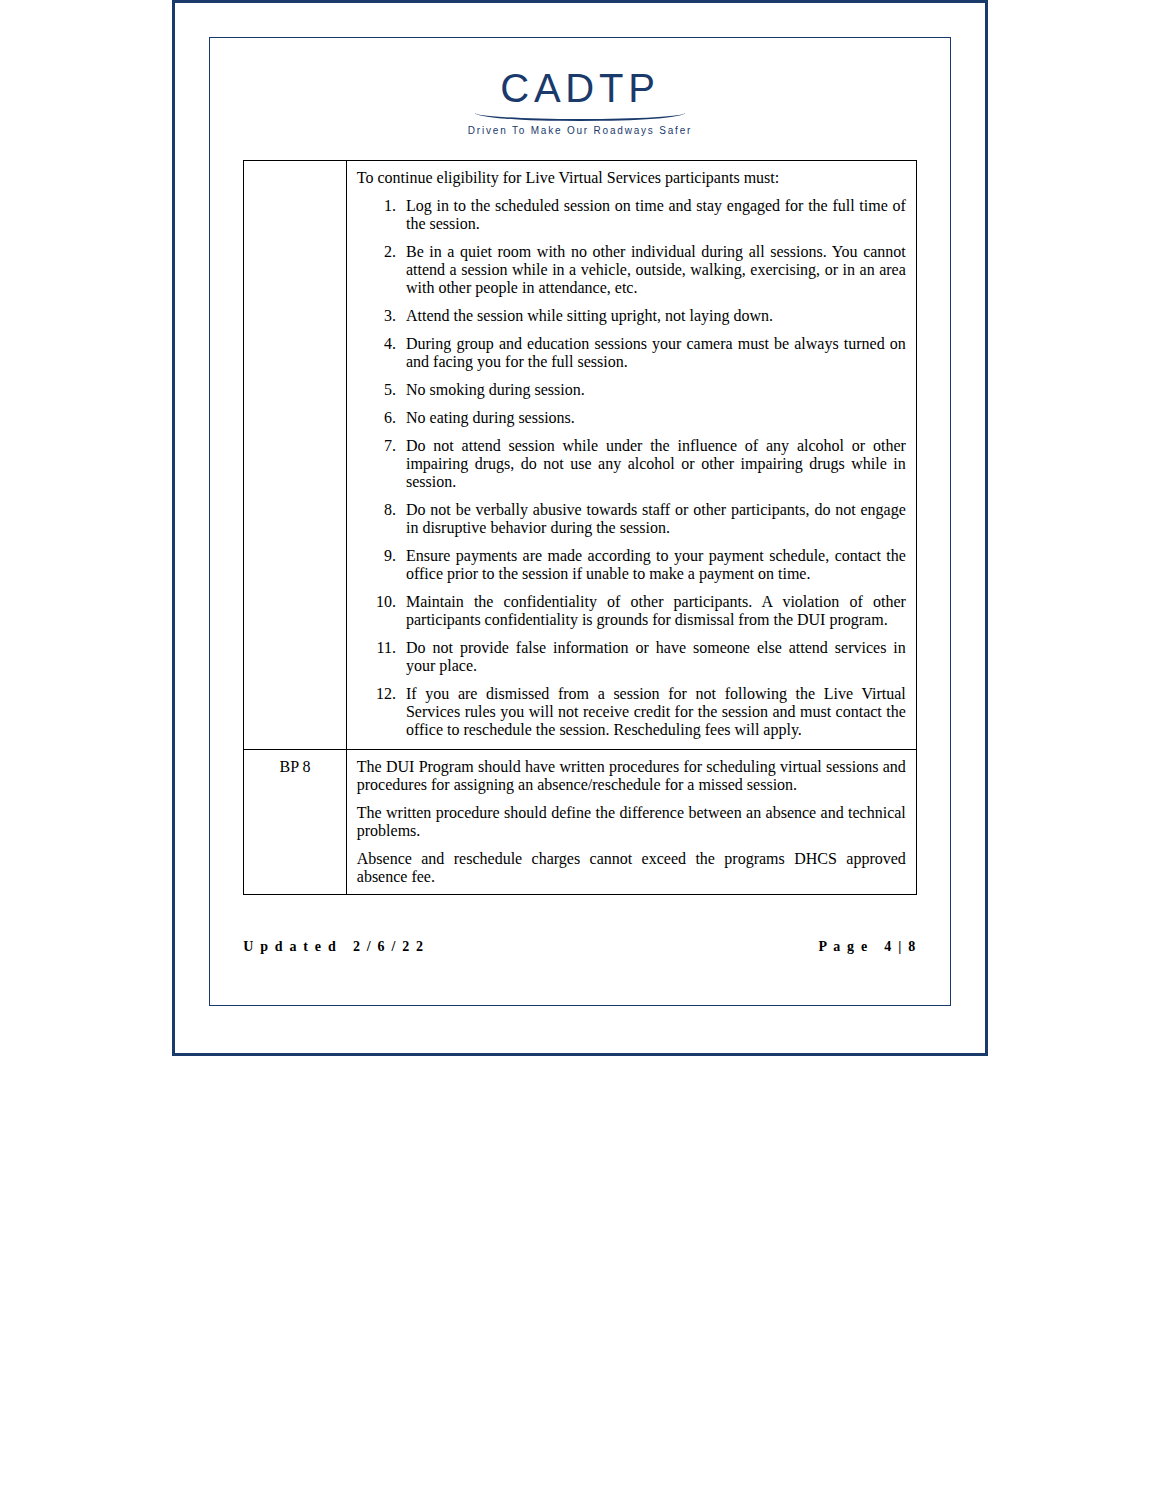CADTP
Driven To Make Our Roadways Safer
| | To continue eligibility for Live Virtual Services participants must: Log in to the scheduled session on time and stay engaged for the full time of the session. Be in a quiet room with no other individual during all sessions. You cannot attend a session while in a vehicle, outside, walking, exercising, or in an area with other people in attendance, etc. Attend the session while sitting upright, not laying down. During group and education sessions your camera must be always turned on and facing you for the full session. No smoking during session. No eating during sessions. Do not attend session while under the influence of any alcohol or other impairing drugs, do not use any alcohol or other impairing drugs while in session. Do not be verbally abusive towards staff or other participants, do not engage in disruptive behavior during the session. Ensure payments are made according to your payment schedule, contact the office prior to the session if unable to make a payment on time. Maintain the confidentiality of other participants. A violation of other participants confidentiality is grounds for dismissal from the DUI program. Do not provide false information or have someone else attend services in your place. If you are dismissed from a session for not following the Live Virtual Services rules you will not receive credit for the session and must contact the office to reschedule the session. Rescheduling fees will apply. |
| BP 8 | The DUI Program should have written procedures for scheduling virtual sessions and procedures for assigning an absence/reschedule for a missed session. The written procedure should define the difference between an absence and technical problems. Absence and reschedule charges cannot exceed the programs DHCS approved absence fee. |
U p d a t e d 2 / 6 / 2 2 P a g e 4 | 8